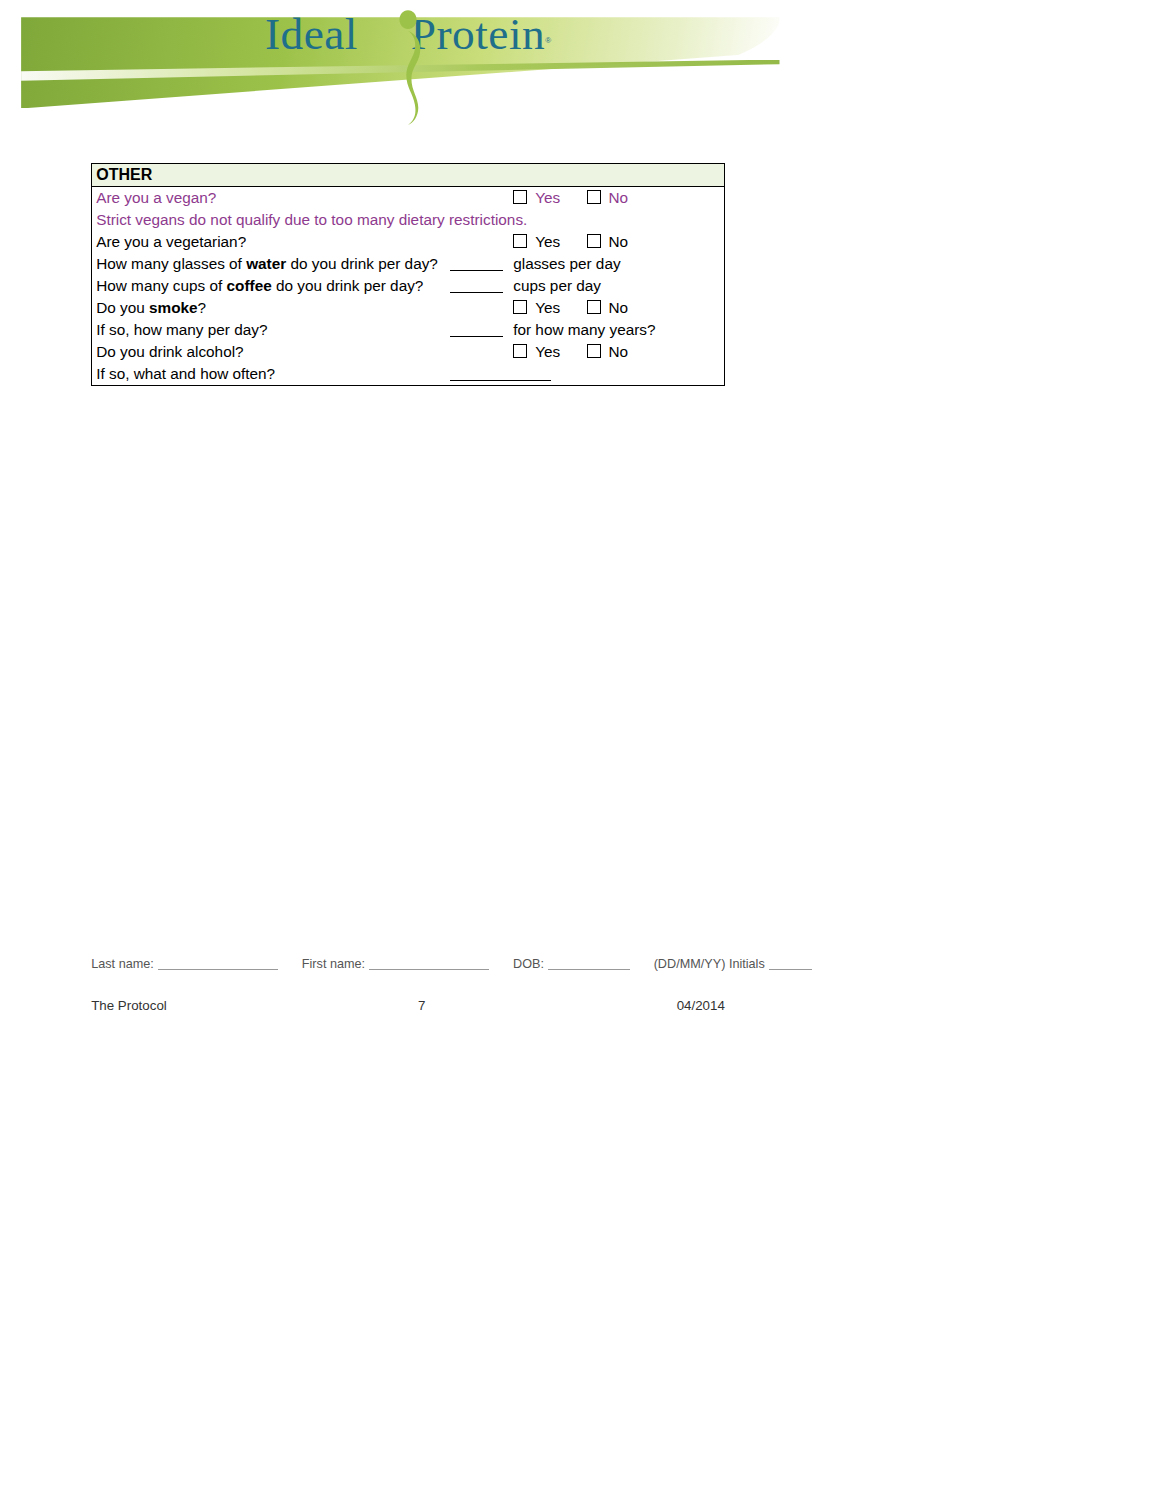Ideal Protein®
| OTHER |
| Are you a vegan? | | Yes No |
| Strict vegans do not qualify due to too many dietary restrictions. |
| Are you a vegetarian? | | Yes No |
| How many glasses of water do you drink per day? | | glasses per day |
| How many cups of coffee do you drink per day? | | cups per day |
| Do you smoke ? | | Yes No |
| If so, how many per day? | | for how many years? |
| Do you drink alcohol? | | Yes No |
| If so, what and how often? | |
Last name: First name: DOB: (DD/MM/YY) Initials
The Protocol 7 04/2014